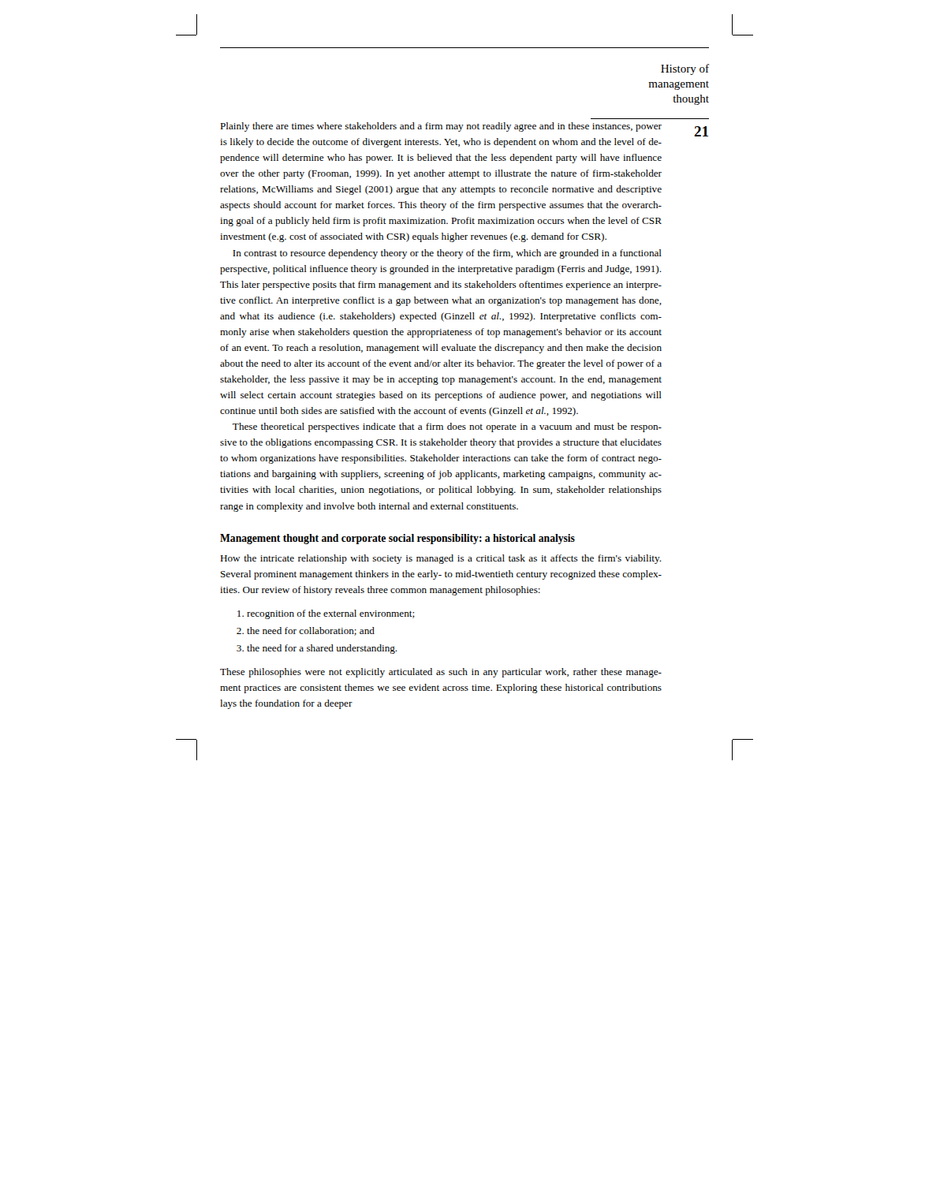History of
management
thought
21
Plainly there are times where stakeholders and a firm may not readily agree and in these instances, power is likely to decide the outcome of divergent interests. Yet, who is dependent on whom and the level of dependence will determine who has power. It is believed that the less dependent party will have influence over the other party (Frooman, 1999). In yet another attempt to illustrate the nature of firm-stakeholder relations, McWilliams and Siegel (2001) argue that any attempts to reconcile normative and descriptive aspects should account for market forces. This theory of the firm perspective assumes that the overarching goal of a publicly held firm is profit maximization. Profit maximization occurs when the level of CSR investment (e.g. cost of associated with CSR) equals higher revenues (e.g. demand for CSR).
In contrast to resource dependency theory or the theory of the firm, which are grounded in a functional perspective, political influence theory is grounded in the interpretative paradigm (Ferris and Judge, 1991). This later perspective posits that firm management and its stakeholders oftentimes experience an interpretive conflict. An interpretive conflict is a gap between what an organization's top management has done, and what its audience (i.e. stakeholders) expected (Ginzell et al., 1992). Interpretative conflicts commonly arise when stakeholders question the appropriateness of top management's behavior or its account of an event. To reach a resolution, management will evaluate the discrepancy and then make the decision about the need to alter its account of the event and/or alter its behavior. The greater the level of power of a stakeholder, the less passive it may be in accepting top management's account. In the end, management will select certain account strategies based on its perceptions of audience power, and negotiations will continue until both sides are satisfied with the account of events (Ginzell et al., 1992).
These theoretical perspectives indicate that a firm does not operate in a vacuum and must be responsive to the obligations encompassing CSR. It is stakeholder theory that provides a structure that elucidates to whom organizations have responsibilities. Stakeholder interactions can take the form of contract negotiations and bargaining with suppliers, screening of job applicants, marketing campaigns, community activities with local charities, union negotiations, or political lobbying. In sum, stakeholder relationships range in complexity and involve both internal and external constituents.
Management thought and corporate social responsibility: a historical analysis
How the intricate relationship with society is managed is a critical task as it affects the firm's viability. Several prominent management thinkers in the early- to mid-twentieth century recognized these complexities. Our review of history reveals three common management philosophies:
recognition of the external environment;
the need for collaboration; and
the need for a shared understanding.
These philosophies were not explicitly articulated as such in any particular work, rather these management practices are consistent themes we see evident across time. Exploring these historical contributions lays the foundation for a deeper